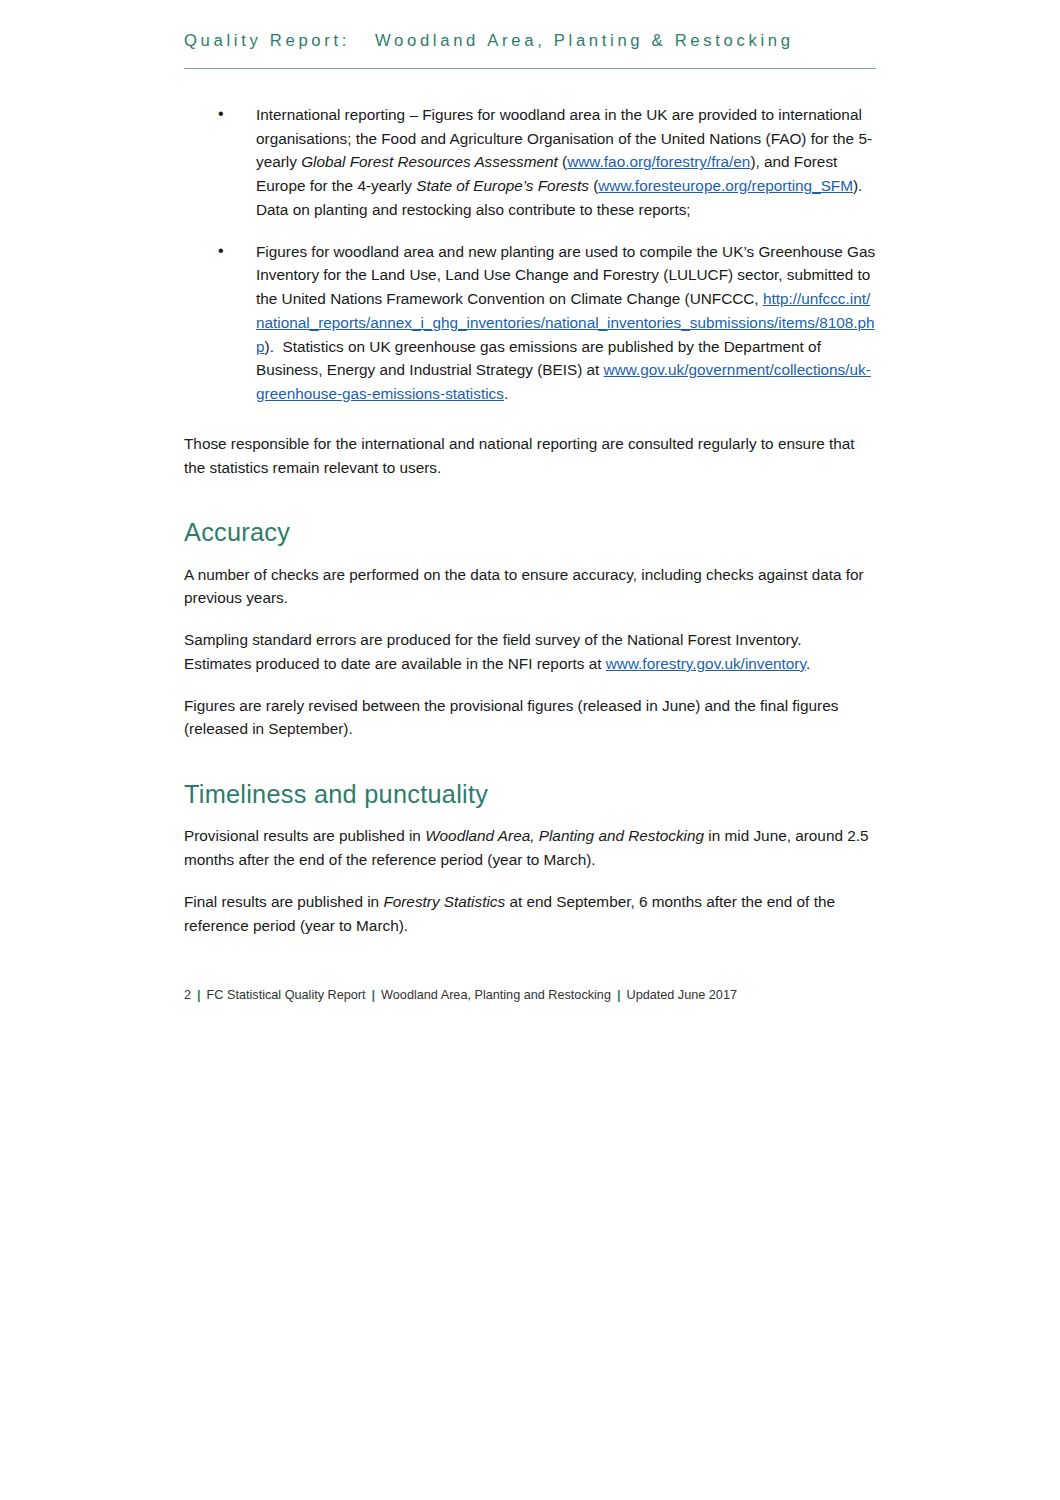Quality Report: Woodland Area, Planting & Restocking
International reporting – Figures for woodland area in the UK are provided to international organisations; the Food and Agriculture Organisation of the United Nations (FAO) for the 5-yearly Global Forest Resources Assessment (www.fao.org/forestry/fra/en), and Forest Europe for the 4-yearly State of Europe’s Forests (www.foresteurope.org/reporting_SFM). Data on planting and restocking also contribute to these reports;
Figures for woodland area and new planting are used to compile the UK’s Greenhouse Gas Inventory for the Land Use, Land Use Change and Forestry (LULUCF) sector, submitted to the United Nations Framework Convention on Climate Change (UNFCCC, http://unfccc.int/national_reports/annex_i_ghg_inventories/national_inventories_submissions/items/8108.php). Statistics on UK greenhouse gas emissions are published by the Department of Business, Energy and Industrial Strategy (BEIS) at www.gov.uk/government/collections/uk-greenhouse-gas-emissions-statistics.
Those responsible for the international and national reporting are consulted regularly to ensure that the statistics remain relevant to users.
Accuracy
A number of checks are performed on the data to ensure accuracy, including checks against data for previous years.
Sampling standard errors are produced for the field survey of the National Forest Inventory. Estimates produced to date are available in the NFI reports at www.forestry.gov.uk/inventory.
Figures are rarely revised between the provisional figures (released in June) and the final figures (released in September).
Timeliness and punctuality
Provisional results are published in Woodland Area, Planting and Restocking in mid June, around 2.5 months after the end of the reference period (year to March).
Final results are published in Forestry Statistics at end September, 6 months after the end of the reference period (year to March).
2|FC Statistical Quality Report|Woodland Area, Planting and Restocking|Updated June 2017